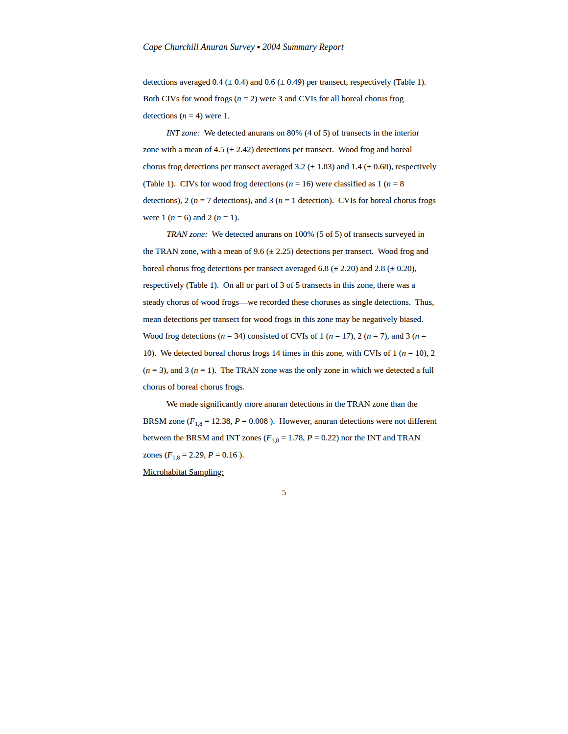Cape Churchill Anuran Survey ▪ 2004 Summary Report
detections averaged 0.4 (± 0.4) and 0.6 (± 0.49) per transect, respectively (Table 1). Both CIVs for wood frogs (n = 2) were 3 and CVIs for all boreal chorus frog detections (n = 4) were 1.
INT zone: We detected anurans on 80% (4 of 5) of transects in the interior zone with a mean of 4.5 (± 2.42) detections per transect. Wood frog and boreal chorus frog detections per transect averaged 3.2 (± 1.83) and 1.4 (± 0.68), respectively (Table 1). CIVs for wood frog detections (n = 16) were classified as 1 (n = 8 detections), 2 (n = 7 detections), and 3 (n = 1 detection). CVIs for boreal chorus frogs were 1 (n = 6) and 2 (n = 1).
TRAN zone: We detected anurans on 100% (5 of 5) of transects surveyed in the TRAN zone, with a mean of 9.6 (± 2.25) detections per transect. Wood frog and boreal chorus frog detections per transect averaged 6.8 (± 2.20) and 2.8 (± 0.20), respectively (Table 1). On all or part of 3 of 5 transects in this zone, there was a steady chorus of wood frogs—we recorded these choruses as single detections. Thus, mean detections per transect for wood frogs in this zone may be negatively biased. Wood frog detections (n = 34) consisted of CVIs of 1 (n = 17), 2 (n = 7), and 3 (n = 10). We detected boreal chorus frogs 14 times in this zone, with CVIs of 1 (n = 10), 2 (n = 3), and 3 (n = 1). The TRAN zone was the only zone in which we detected a full chorus of boreal chorus frogs.
We made significantly more anuran detections in the TRAN zone than the BRSM zone (F1,8 = 12.38, P = 0.008 ). However, anuran detections were not different between the BRSM and INT zones (F1,8 = 1.78, P = 0.22) nor the INT and TRAN zones (F1,8 = 2.29, P = 0.16 ).
Microhabitat Sampling:
5